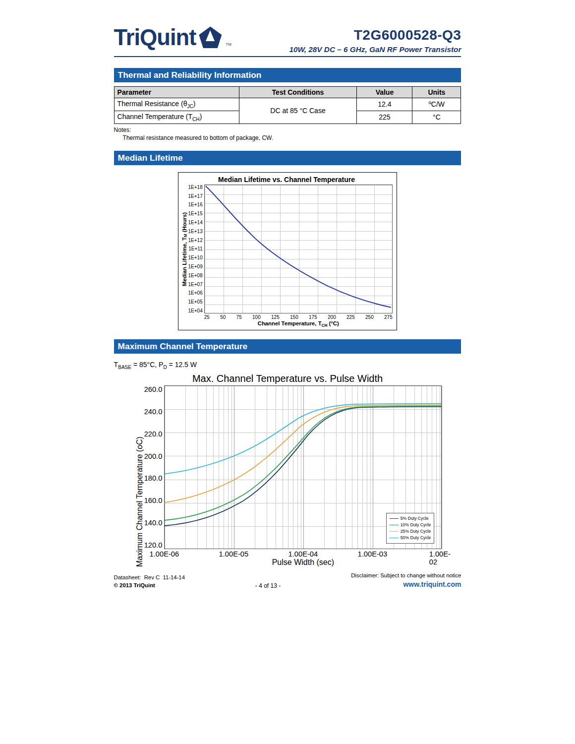TriQuint
TM
T2G6000528-Q3
10W, 28V DC – 6 GHz, GaN RF Power Transistor
Thermal and Reliability Information
| Parameter | Test Conditions | Value | Units |
| --- | --- | --- | --- |
| Thermal Resistance (θ JC ) | DC at 85 °C Case | 12.4 | ºC/W |
| Channel Temperature (T CH ) | 225 | °C |
Notes: Thermal resistance measured to bottom of package, CW.
Median Lifetime
Median Lifetime vs. Channel Temperature
Median Lifetime, TM (Hours)
1E+181E+171E+161E+15 1E+141E+131E+121E+11 1E+101E+091E+081E+07 1E+061E+051E+04
255075100125 150175200225250275
Channel Temperature, TCH (°C)
Maximum Channel Temperature
TBASE = 85°C, PD = 12.5 W
Max. Channel Temperature vs. Pulse Width
Maximum Channel Temperature (oC)
260.0240.0220.0200.0 180.0160.0140.0120.0
5% Duty Cycle
10% Duty Cycle
25% Duty Cycle
50% Duty Cycle
1.00E-06 1.00E-05 1.00E-04 1.00E-03 1.00E-02
Pulse Width (sec)
Datasheet: Rev C 11-14-14
© 2013 TriQuint
- 4 of 13 -
Disclaimer: Subject to change without notice
www.triquint.com